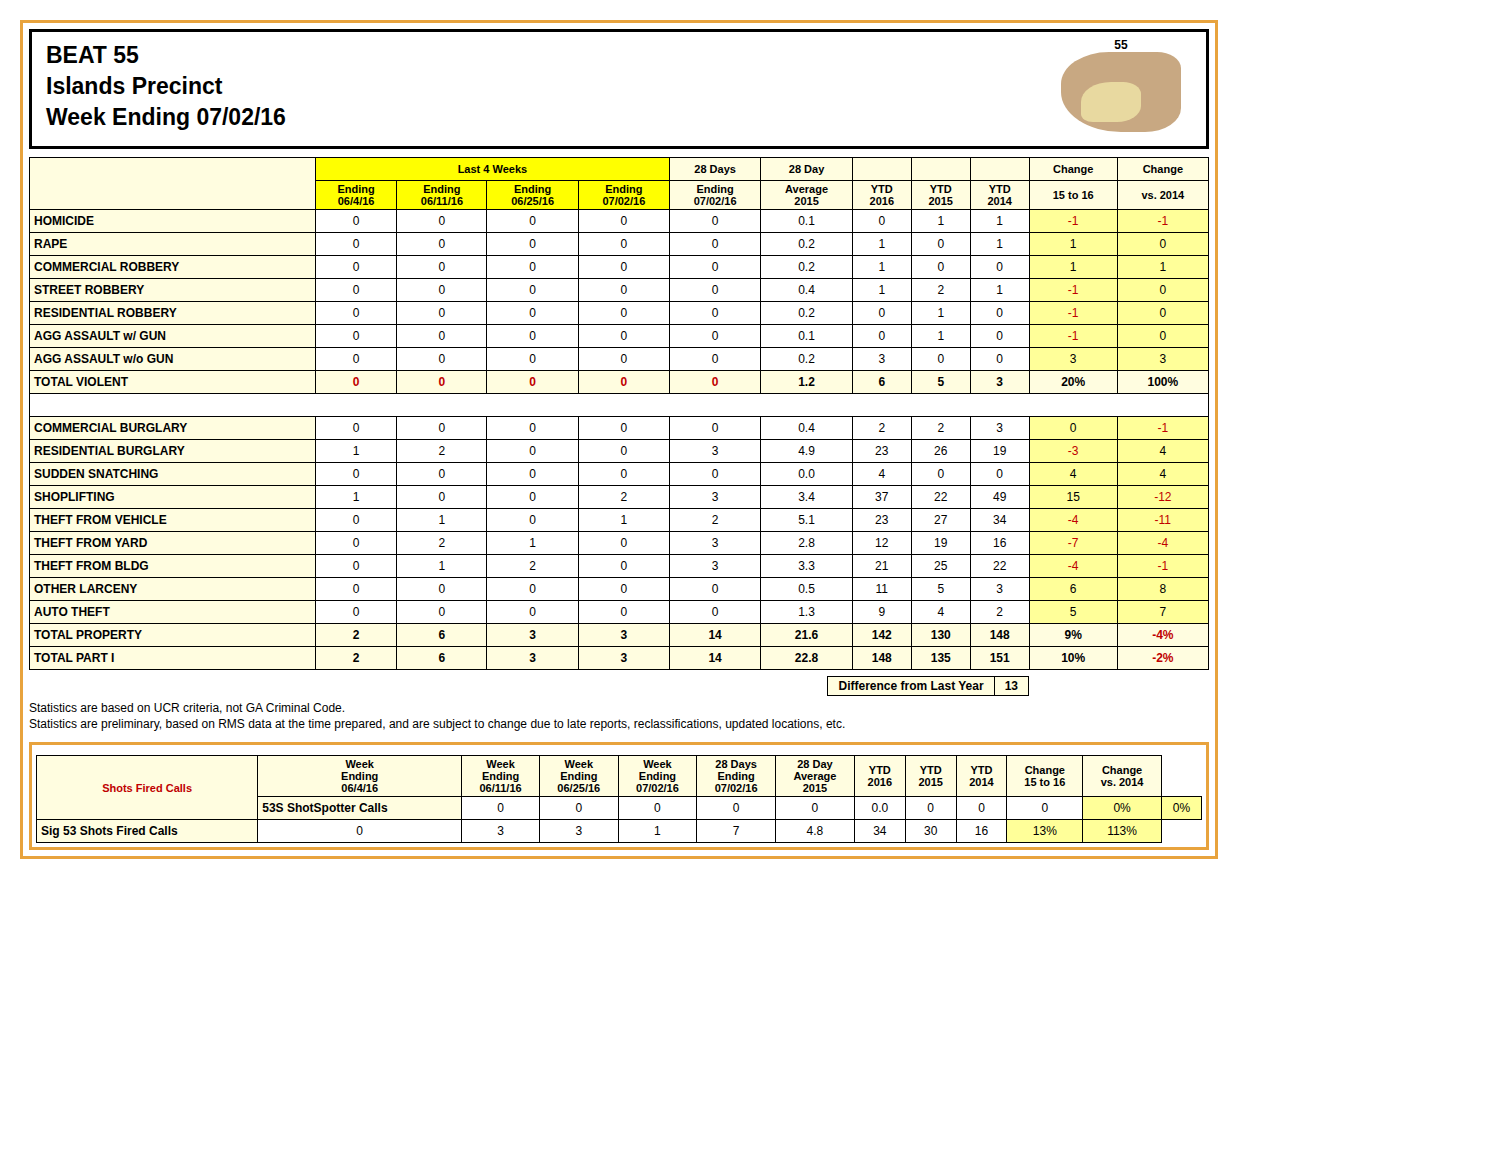BEAT 55
Islands Precinct
Week Ending 07/02/16
55
| | Last 4 Weeks | 28 Days | 28 Day | | | | Change | Change |
| --- | --- | --- | --- | --- | --- | --- | --- | --- |
| Ending 06/4/16 | Ending 06/11/16 | Ending 06/25/16 | Ending 07/02/16 | Ending 07/02/16 | Average 2015 | YTD 2016 | YTD 2015 | YTD 2014 | 15 to 16 | vs. 2014 |
| HOMICIDE | 0 | 0 | 0 | 0 | 0 | 0.1 | 0 | 1 | 1 | -1 | -1 |
| RAPE | 0 | 0 | 0 | 0 | 0 | 0.2 | 1 | 0 | 1 | 1 | 0 |
| COMMERCIAL ROBBERY | 0 | 0 | 0 | 0 | 0 | 0.2 | 1 | 0 | 0 | 1 | 1 |
| STREET ROBBERY | 0 | 0 | 0 | 0 | 0 | 0.4 | 1 | 2 | 1 | -1 | 0 |
| RESIDENTIAL ROBBERY | 0 | 0 | 0 | 0 | 0 | 0.2 | 0 | 1 | 0 | -1 | 0 |
| AGG ASSAULT w/ GUN | 0 | 0 | 0 | 0 | 0 | 0.1 | 0 | 1 | 0 | -1 | 0 |
| AGG ASSAULT w/o GUN | 0 | 0 | 0 | 0 | 0 | 0.2 | 3 | 0 | 0 | 3 | 3 |
| TOTAL VIOLENT | 0 | 0 | 0 | 0 | 0 | 1.2 | 6 | 5 | 3 | 20% | 100% |
| COMMERCIAL BURGLARY | 0 | 0 | 0 | 0 | 0 | 0.4 | 2 | 2 | 3 | 0 | -1 |
| RESIDENTIAL BURGLARY | 1 | 2 | 0 | 0 | 3 | 4.9 | 23 | 26 | 19 | -3 | 4 |
| SUDDEN SNATCHING | 0 | 0 | 0 | 0 | 0 | 0.0 | 4 | 0 | 0 | 4 | 4 |
| SHOPLIFTING | 1 | 0 | 0 | 2 | 3 | 3.4 | 37 | 22 | 49 | 15 | -12 |
| THEFT FROM VEHICLE | 0 | 1 | 0 | 1 | 2 | 5.1 | 23 | 27 | 34 | -4 | -11 |
| THEFT FROM YARD | 0 | 2 | 1 | 0 | 3 | 2.8 | 12 | 19 | 16 | -7 | -4 |
| THEFT FROM BLDG | 0 | 1 | 2 | 0 | 3 | 3.3 | 21 | 25 | 22 | -4 | -1 |
| OTHER LARCENY | 0 | 0 | 0 | 0 | 0 | 0.5 | 11 | 5 | 3 | 6 | 8 |
| AUTO THEFT | 0 | 0 | 0 | 0 | 0 | 1.3 | 9 | 4 | 2 | 5 | 7 |
| TOTAL PROPERTY | 2 | 6 | 3 | 3 | 14 | 21.6 | 142 | 130 | 148 | 9% | -4% |
| TOTAL PART I | 2 | 6 | 3 | 3 | 14 | 22.8 | 148 | 135 | 151 | 10% | -2% |
| Difference from Last Year | 13 |
Statistics are based on UCR criteria, not GA Criminal Code.
Statistics are preliminary, based on RMS data at the time prepared, and are subject to change due to late reports, reclassifications, updated locations, etc.
| Shots Fired Calls | Week Ending 06/4/16 | Week Ending 06/11/16 | Week Ending 06/25/16 | Week Ending 07/02/16 | 28 Days Ending 07/02/16 | 28 Day Average 2015 | YTD 2016 | YTD 2015 | YTD 2014 | Change 15 to 16 | Change vs. 2014 |
| --- | --- | --- | --- | --- | --- | --- | --- | --- | --- | --- | --- |
| 53S ShotSpotter Calls | 0 | 0 | 0 | 0 | 0 | 0.0 | 0 | 0 | 0 | 0% | 0% |
| Sig 53 Shots Fired Calls | 0 | 3 | 3 | 1 | 7 | 4.8 | 34 | 30 | 16 | 13% | 113% |